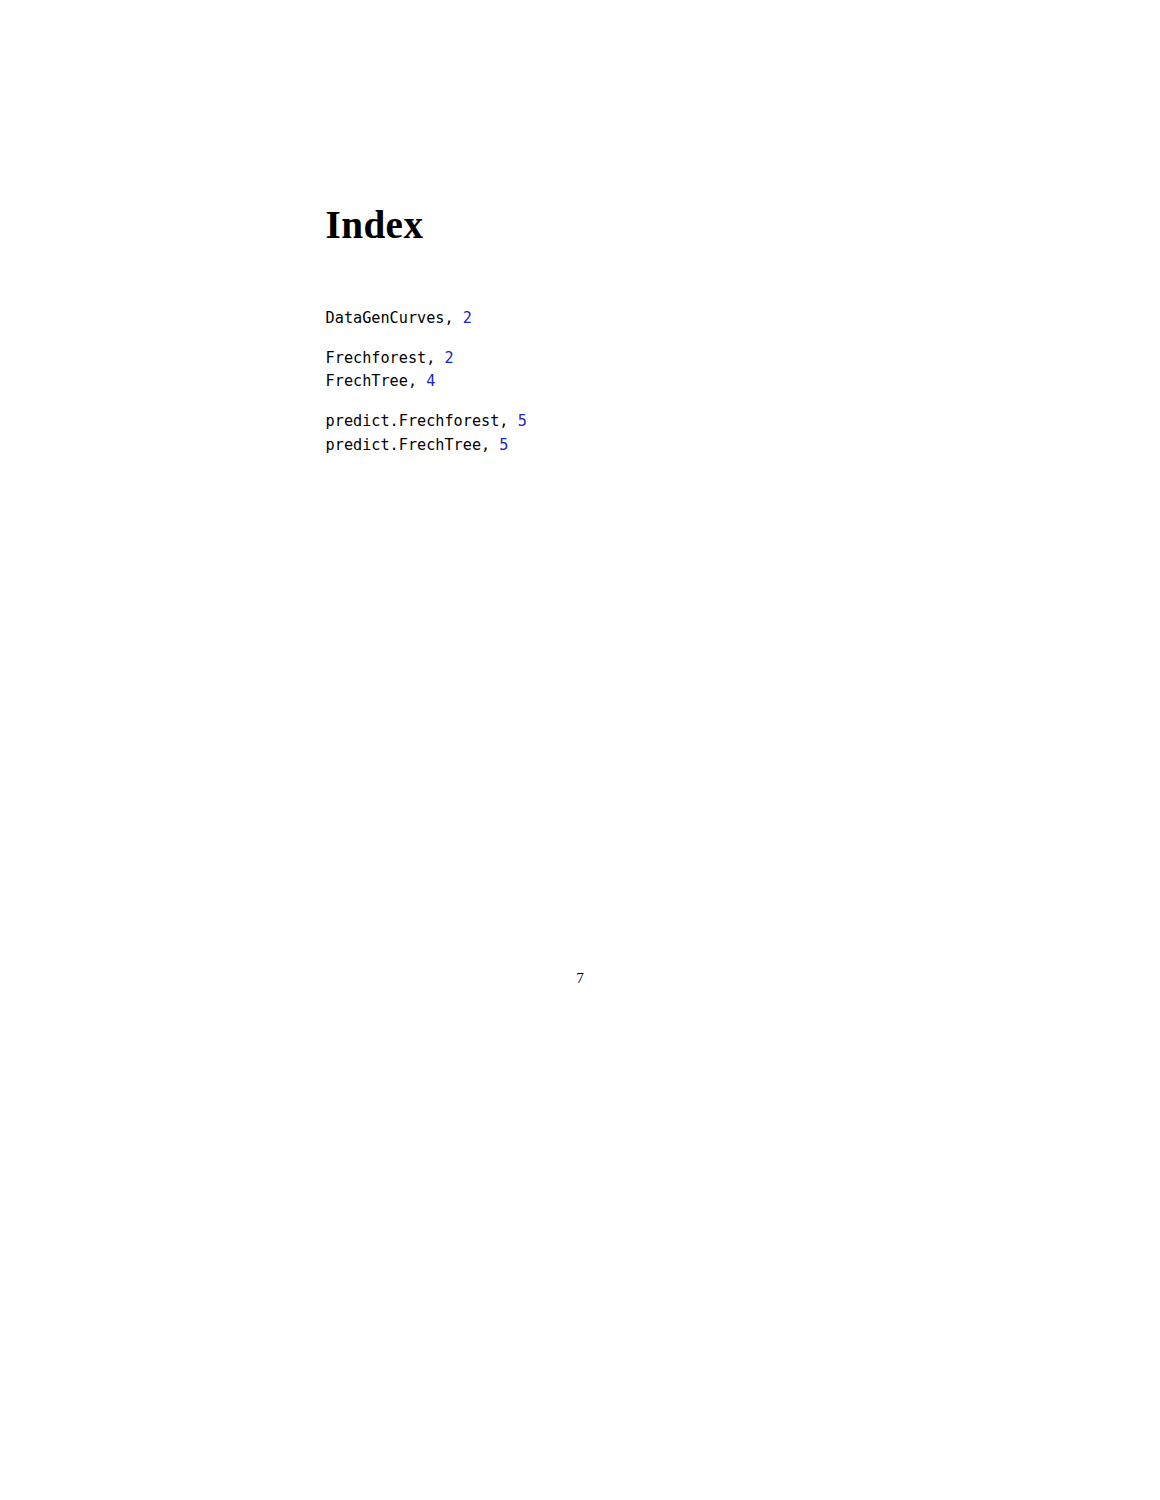Index
DataGenCurves, 2
Frechforest, 2
FrechTree, 4
predict.Frechforest, 5
predict.FrechTree, 5
7